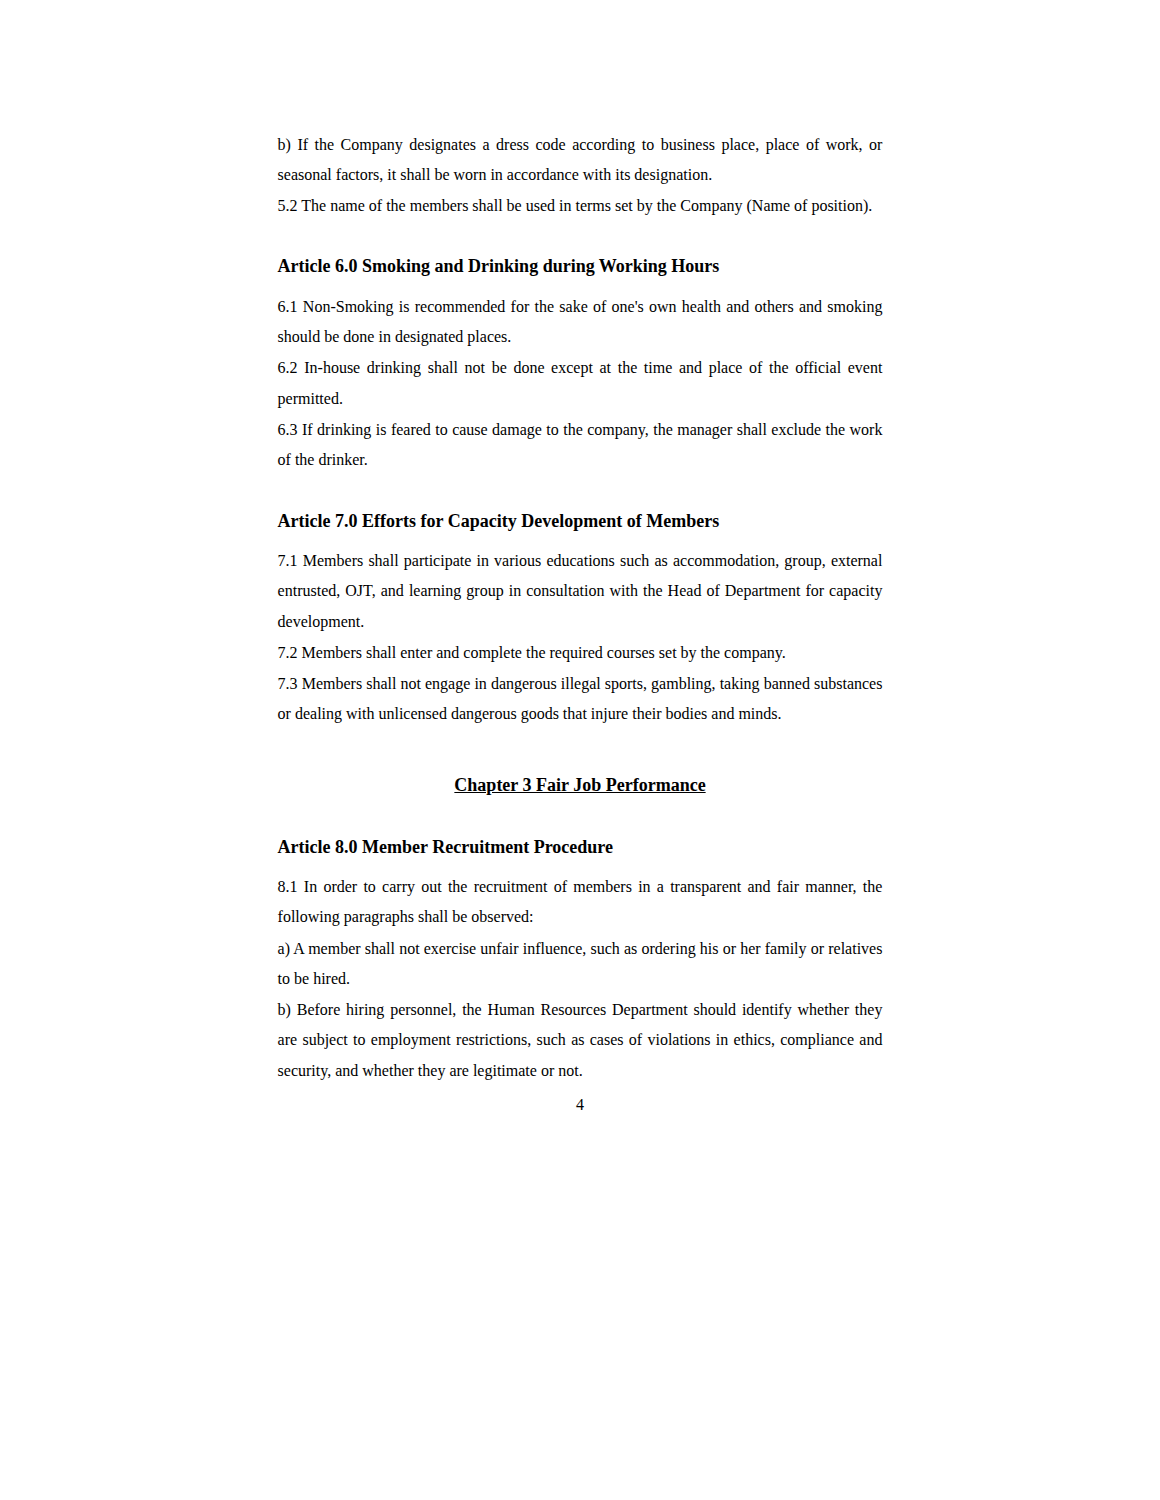b) If the Company designates a dress code according to business place, place of work, or seasonal factors, it shall be worn in accordance with its designation.
5.2 The name of the members shall be used in terms set by the Company (Name of position).
Article 6.0 Smoking and Drinking during Working Hours
6.1 Non-Smoking is recommended for the sake of one's own health and others and smoking should be done in designated places.
6.2 In-house drinking shall not be done except at the time and place of the official event permitted.
6.3 If drinking is feared to cause damage to the company, the manager shall exclude the work of the drinker.
Article 7.0 Efforts for Capacity Development of Members
7.1 Members shall participate in various educations such as accommodation, group, external entrusted, OJT, and learning group in consultation with the Head of Department for capacity development.
7.2 Members shall enter and complete the required courses set by the company.
7.3 Members shall not engage in dangerous illegal sports, gambling, taking banned substances or dealing with unlicensed dangerous goods that injure their bodies and minds.
Chapter 3 Fair Job Performance
Article 8.0 Member Recruitment Procedure
8.1 In order to carry out the recruitment of members in a transparent and fair manner, the following paragraphs shall be observed:
a) A member shall not exercise unfair influence, such as ordering his or her family or relatives to be hired.
b) Before hiring personnel, the Human Resources Department should identify whether they are subject to employment restrictions, such as cases of violations in ethics, compliance and security, and whether they are legitimate or not.
4